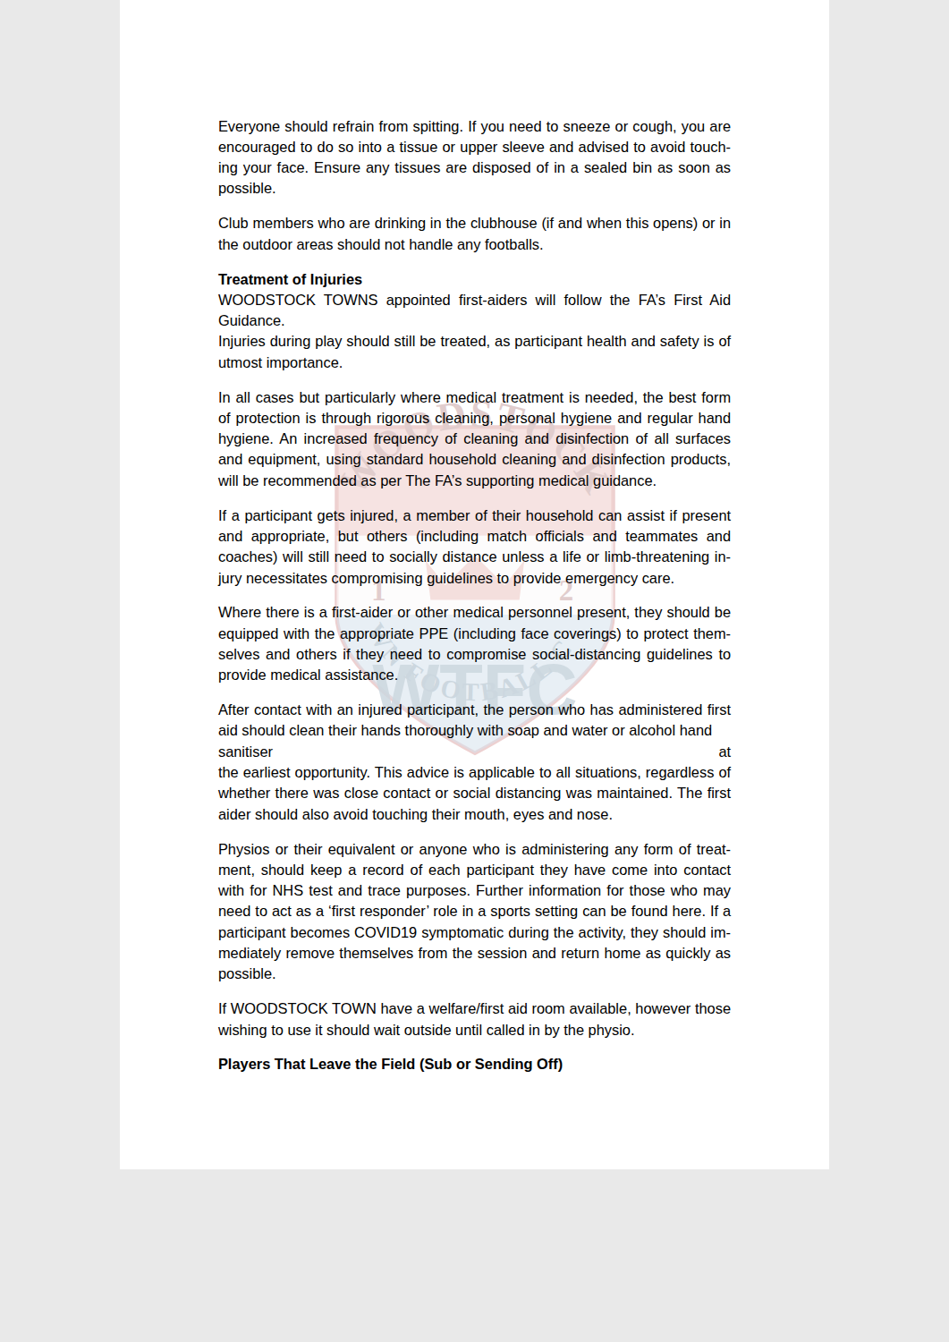WOODSTOCK 1 2 TOWN FOOTBALL CLUB WTFC
Everyone should refrain from spitting. If you need to sneeze or cough, you are encouraged to do so into a tissue or upper sleeve and advised to avoid touching your face. Ensure any tissues are disposed of in a sealed bin as soon as possible.
Club members who are drinking in the clubhouse (if and when this opens) or in the outdoor areas should not handle any footballs.
Treatment of Injuries
WOODSTOCK TOWNS appointed first-aiders will follow the FA’s First Aid Guidance.
Injuries during play should still be treated, as participant health and safety is of utmost importance.
In all cases but particularly where medical treatment is needed, the best form of protection is through rigorous cleaning, personal hygiene and regular hand hygiene. An increased frequency of cleaning and disinfection of all surfaces and equipment, using standard household cleaning and disinfection products, will be recommended as per The FA’s supporting medical guidance.
If a participant gets injured, a member of their household can assist if present and appropriate, but others (including match officials and teammates and coaches) will still need to socially distance unless a life or limb-threatening injury necessitates compromising guidelines to provide emergency care.
Where there is a first-aider or other medical personnel present, they should be equipped with the appropriate PPE (including face coverings) to protect themselves and others if they need to compromise social-distancing guidelines to provide medical assistance.
After contact with an injured participant, the person who has administered first aid should clean their hands thoroughly with soap and water or alcohol hand
sanitiser at
the earliest opportunity. This advice is applicable to all situations, regardless of whether there was close contact or social distancing was maintained. The first aider should also avoid touching their mouth, eyes and nose.
Physios or their equivalent or anyone who is administering any form of treatment, should keep a record of each participant they have come into contact with for NHS test and trace purposes. Further information for those who may need to act as a ‘first responder’ role in a sports setting can be found here. If a participant becomes COVID19 symptomatic during the activity, they should immediately remove themselves from the session and return home as quickly as possible.
If WOODSTOCK TOWN have a welfare/first aid room available, however those wishing to use it should wait outside until called in by the physio.
Players That Leave the Field (Sub or Sending Off)